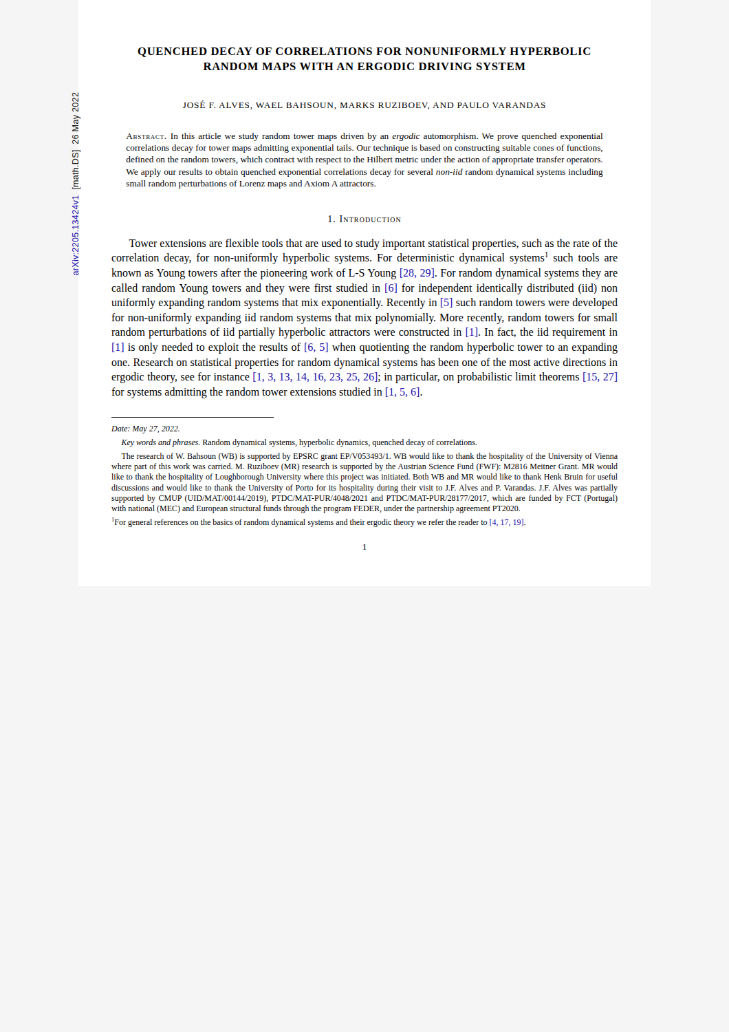arXiv:2205.13424v1 [math.DS] 26 May 2022
Quenched decay of correlations for nonuniformly hyperbolic
random maps with an ergodic driving system
José F. Alves, Wael Bahsoun, Marks Ruziboev, and Paulo Varandas
Abstract. In this article we study random tower maps driven by an ergodic automorphism. We prove quenched exponential correlations decay for tower maps admitting exponential tails. Our technique is based on constructing suitable cones of functions, defined on the random towers, which contract with respect to the Hilbert metric under the action of appropriate transfer operators. We apply our results to obtain quenched exponential correlations decay for several non-iid random dynamical systems including small random perturbations of Lorenz maps and Axiom A attractors.
1. Introduction
Tower extensions are flexible tools that are used to study important statistical properties, such as the rate of the correlation decay, for non-uniformly hyperbolic systems. For deterministic dynamical systems1 such tools are known as Young towers after the pioneering work of L-S Young [28, 29]. For random dynamical systems they are called random Young towers and they were first studied in [6] for independent identically distributed (iid) non uniformly expanding random systems that mix exponentially. Recently in [5] such random towers were developed for non-uniformly expanding iid random systems that mix polynomially. More recently, random towers for small random perturbations of iid partially hyperbolic attractors were constructed in [1]. In fact, the iid requirement in [1] is only needed to exploit the results of [6, 5] when quotienting the random hyperbolic tower to an expanding one. Research on statistical properties for random dynamical systems has been one of the most active directions in ergodic theory, see for instance [1, 3, 13, 14, 16, 23, 25, 26]; in particular, on probabilistic limit theorems [15, 27] for systems admitting the random tower extensions studied in [1, 5, 6].
Date: May 27, 2022.
Key words and phrases. Random dynamical systems, hyperbolic dynamics, quenched decay of correlations.
The research of W. Bahsoun (WB) is supported by EPSRC grant EP/V053493/1. WB would like to thank the hospitality of the University of Vienna where part of this work was carried. M. Ruziboev (MR) research is supported by the Austrian Science Fund (FWF): M2816 Meitner Grant. MR would like to thank the hospitality of Loughborough University where this project was initiated. Both WB and MR would like to thank Henk Bruin for useful discussions and would like to thank the University of Porto for its hospitality during their visit to J.F. Alves and P. Varandas. J.F. Alves was partially supported by CMUP (UID/MAT/00144/2019), PTDC/MAT-PUR/4048/2021 and PTDC/MAT-PUR/28177/2017, which are funded by FCT (Portugal) with national (MEC) and European structural funds through the program FEDER, under the partnership agreement PT2020.
1For general references on the basics of random dynamical systems and their ergodic theory we refer the reader to [4, 17, 19].
1